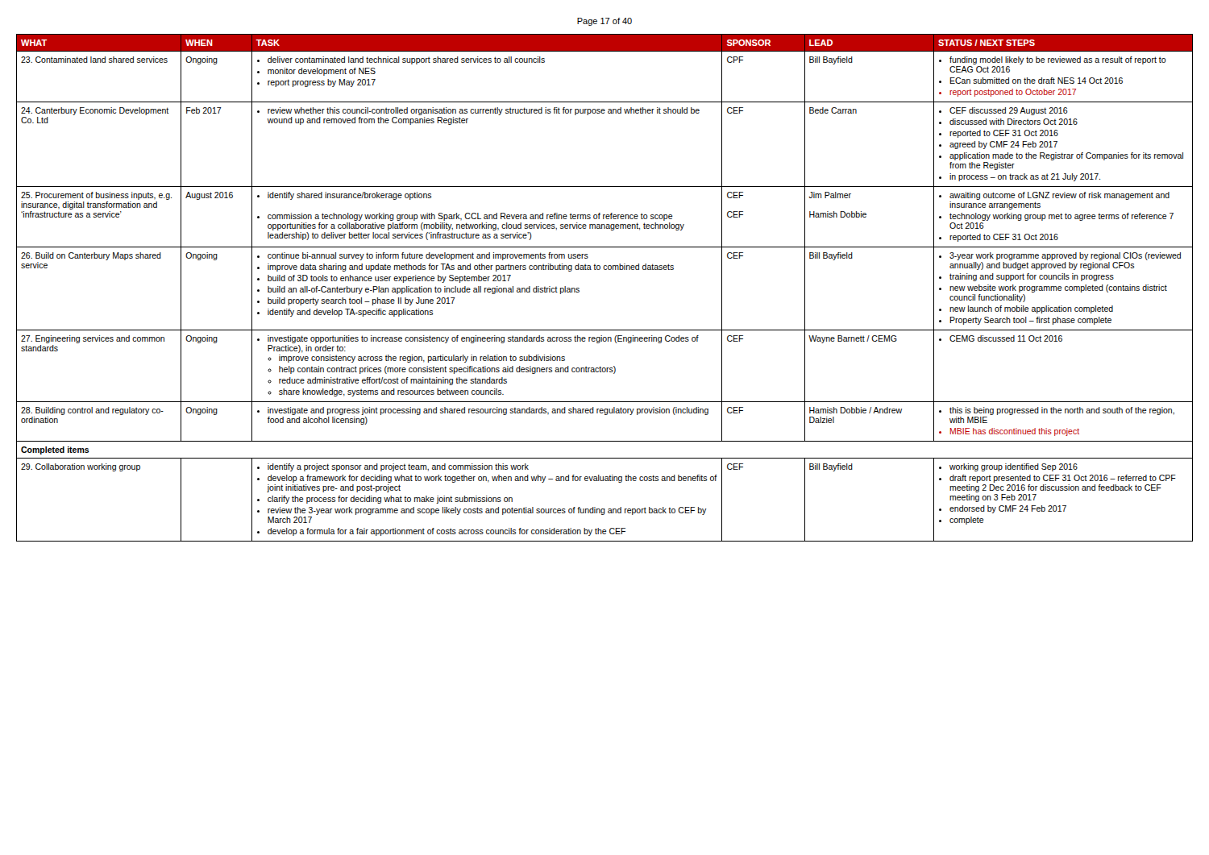Page 17 of 40
| WHAT | WHEN | TASK | SPONSOR | LEAD | STATUS / NEXT STEPS |
| --- | --- | --- | --- | --- | --- |
| 23. Contaminated land shared services | Ongoing | deliver contaminated land technical support shared services to all councils monitor development of NES report progress by May 2017 | CPF | Bill Bayfield | funding model likely to be reviewed as a result of report to CEAG Oct 2016 ECan submitted on the draft NES 14 Oct 2016 report postponed to October 2017 |
| 24. Canterbury Economic Development Co. Ltd | Feb 2017 | review whether this council-controlled organisation as currently structured is fit for purpose and whether it should be wound up and removed from the Companies Register | CEF | Bede Carran | CEF discussed 29 August 2016 discussed with Directors Oct 2016 reported to CEF 31 Oct 2016 agreed by CMF 24 Feb 2017 application made to the Registrar of Companies for its removal from the Register in process – on track as at 21 July 2017. |
| 25. Procurement of business inputs, e.g. insurance, digital transformation and ‘infrastructure as a service’ | August 2016 | identify shared insurance/brokerage options commission a technology working group with Spark, CCL and Revera and refine terms of reference to scope opportunities for a collaborative platform (mobility, networking, cloud services, service management, technology leadership) to deliver better local services (‘infrastructure as a service’) | CEF CEF | Jim Palmer Hamish Dobbie | awaiting outcome of LGNZ review of risk management and insurance arrangements technology working group met to agree terms of reference 7 Oct 2016 reported to CEF 31 Oct 2016 |
| 26. Build on Canterbury Maps shared service | Ongoing | continue bi-annual survey to inform future development and improvements from users improve data sharing and update methods for TAs and other partners contributing data to combined datasets build of 3D tools to enhance user experience by September 2017 build an all-of-Canterbury e-Plan application to include all regional and district plans build property search tool – phase II by June 2017 identify and develop TA-specific applications | CEF | Bill Bayfield | 3-year work programme approved by regional CIOs (reviewed annually) and budget approved by regional CFOs training and support for councils in progress new website work programme completed (contains district council functionality) new launch of mobile application completed Property Search tool – first phase complete |
| 27. Engineering services and common standards | Ongoing | investigate opportunities to increase consistency of engineering standards across the region (Engineering Codes of Practice), in order to: improve consistency across the region, particularly in relation to subdivisions help contain contract prices (more consistent specifications aid designers and contractors) reduce administrative effort/cost of maintaining the standards share knowledge, systems and resources between councils. | CEF | Wayne Barnett / CEMG | CEMG discussed 11 Oct 2016 |
| 28. Building control and regulatory co-ordination | Ongoing | investigate and progress joint processing and shared resourcing standards, and shared regulatory provision (including food and alcohol licensing) | CEF | Hamish Dobbie / Andrew Dalziel | this is being progressed in the north and south of the region, with MBIE MBIE has discontinued this project |
| Completed items |
| 29. Collaboration working group | | identify a project sponsor and project team, and commission this work develop a framework for deciding what to work together on, when and why – and for evaluating the costs and benefits of joint initiatives pre- and post-project clarify the process for deciding what to make joint submissions on review the 3-year work programme and scope likely costs and potential sources of funding and report back to CEF by March 2017 develop a formula for a fair apportionment of costs across councils for consideration by the CEF | CEF | Bill Bayfield | working group identified Sep 2016 draft report presented to CEF 31 Oct 2016 – referred to CPF meeting 2 Dec 2016 for discussion and feedback to CEF meeting on 3 Feb 2017 endorsed by CMF 24 Feb 2017 complete |